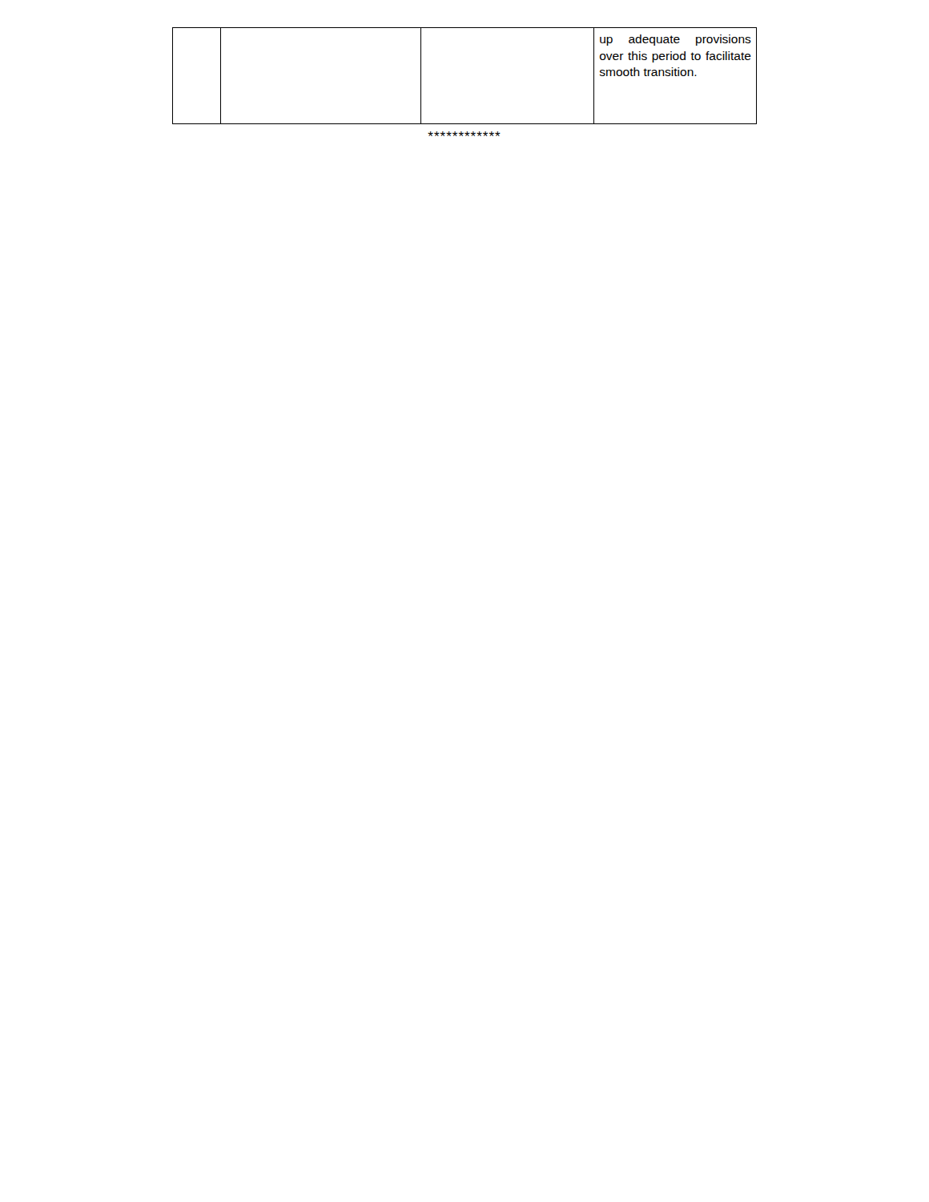| | | | up adequate provisions over this period to facilitate smooth transition. |
************